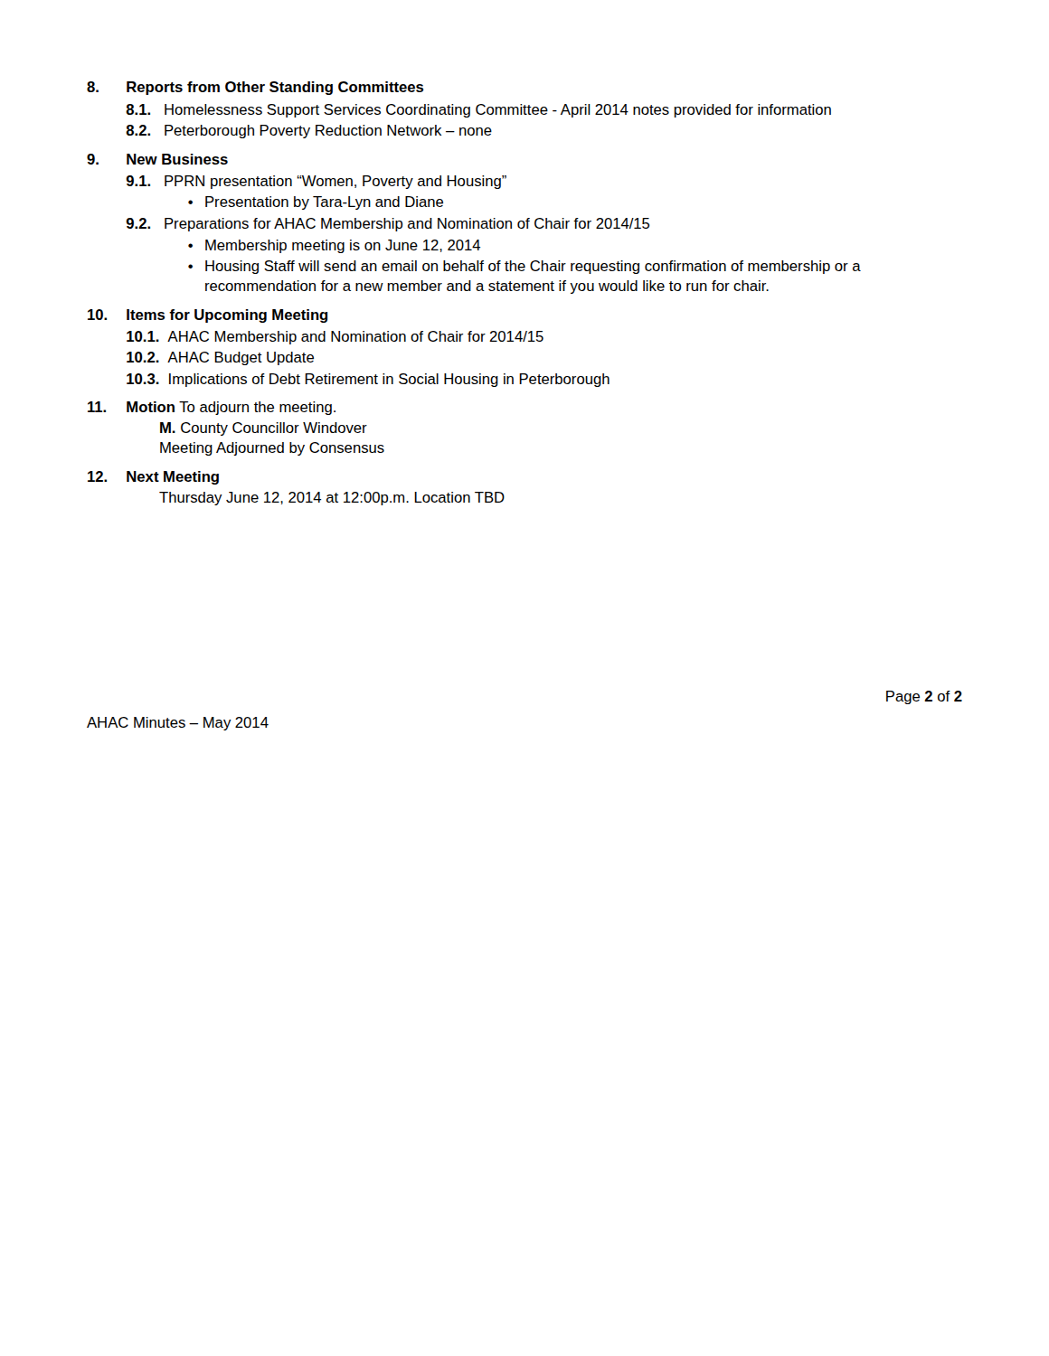8. Reports from Other Standing Committees
8.1. Homelessness Support Services Coordinating Committee - April 2014 notes provided for information
8.2. Peterborough Poverty Reduction Network – none
9. New Business
9.1. PPRN presentation “Women, Poverty and Housing”
Presentation by Tara-Lyn and Diane
9.2. Preparations for AHAC Membership and Nomination of Chair for 2014/15
Membership meeting is on June 12, 2014
Housing Staff will send an email on behalf of the Chair requesting confirmation of membership or a recommendation for a new member and a statement if you would like to run for chair.
10. Items for Upcoming Meeting
10.1. AHAC Membership and Nomination of Chair for 2014/15
10.2. AHAC Budget Update
10.3. Implications of Debt Retirement in Social Housing in Peterborough
11. Motion To adjourn the meeting.
M. County Councillor Windover
Meeting Adjourned by Consensus
12. Next Meeting
Thursday June 12, 2014 at 12:00p.m. Location TBD
Page 2 of 2
AHAC Minutes – May 2014